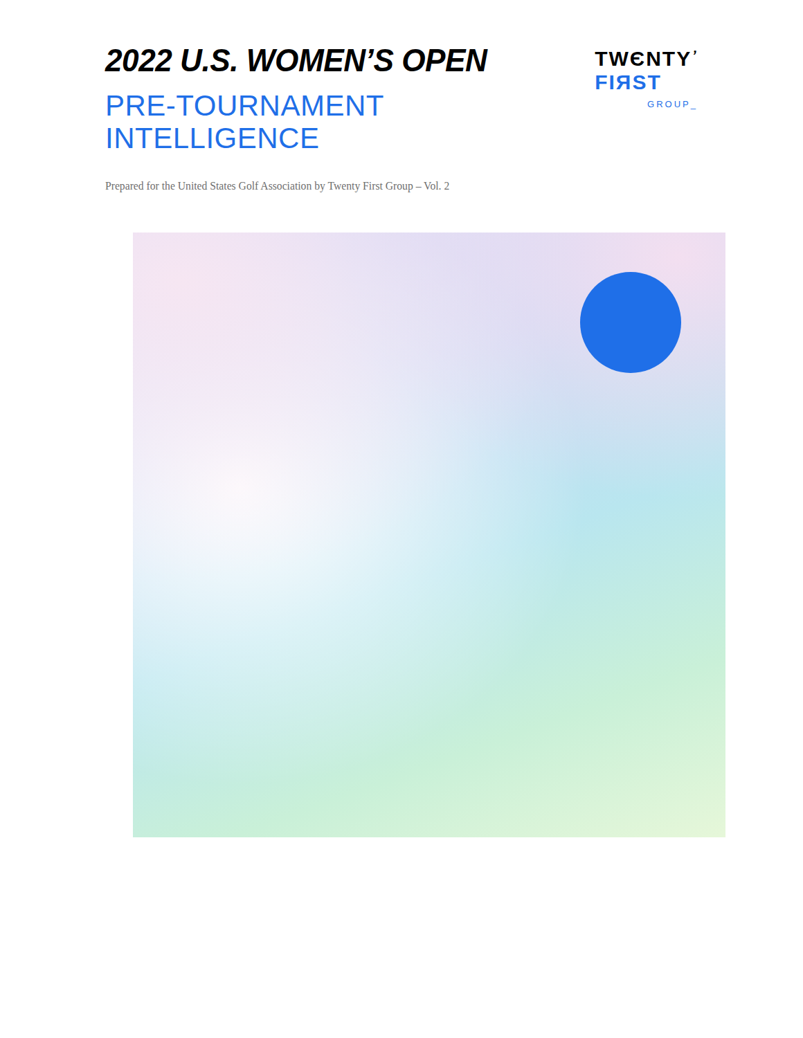2022 U.S. Women’s Open
Pre-Tournament
Intelligence
TWЄNTY’
FIЯST
Group_
Prepared for the United States Golf Association by Twenty First Group – Vol. 2